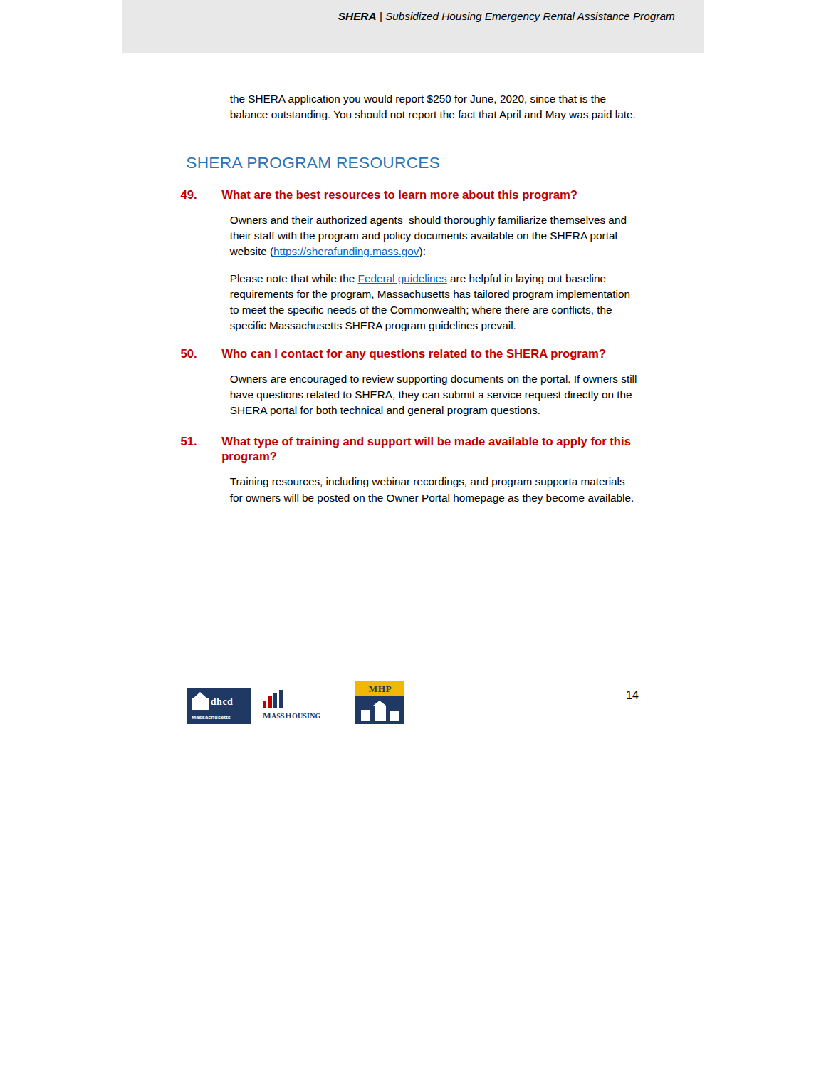SHERA | Subsidized Housing Emergency Rental Assistance Program
the SHERA application you would report $250 for June, 2020, since that is the balance outstanding. You should not report the fact that April and May was paid late.
SHERA PROGRAM RESOURCES
49. What are the best resources to learn more about this program?
Owners and their authorized agents should thoroughly familiarize themselves and their staff with the program and policy documents available on the SHERA portal website (https://sherafunding.mass.gov):
Please note that while the Federal guidelines are helpful in laying out baseline requirements for the program, Massachusetts has tailored program implementation to meet the specific needs of the Commonwealth; where there are conflicts, the specific Massachusetts SHERA program guidelines prevail.
50. Who can I contact for any questions related to the SHERA program?
Owners are encouraged to review supporting documents on the portal. If owners still have questions related to SHERA, they can submit a service request directly on the SHERA portal for both technical and general program questions.
51. What type of training and support will be made available to apply for this program?
Training resources, including webinar recordings, and program supporta materials for owners will be posted on the Owner Portal homepage as they become available.
dhcd
Massachusetts
MASSHOUSING
MHP
14